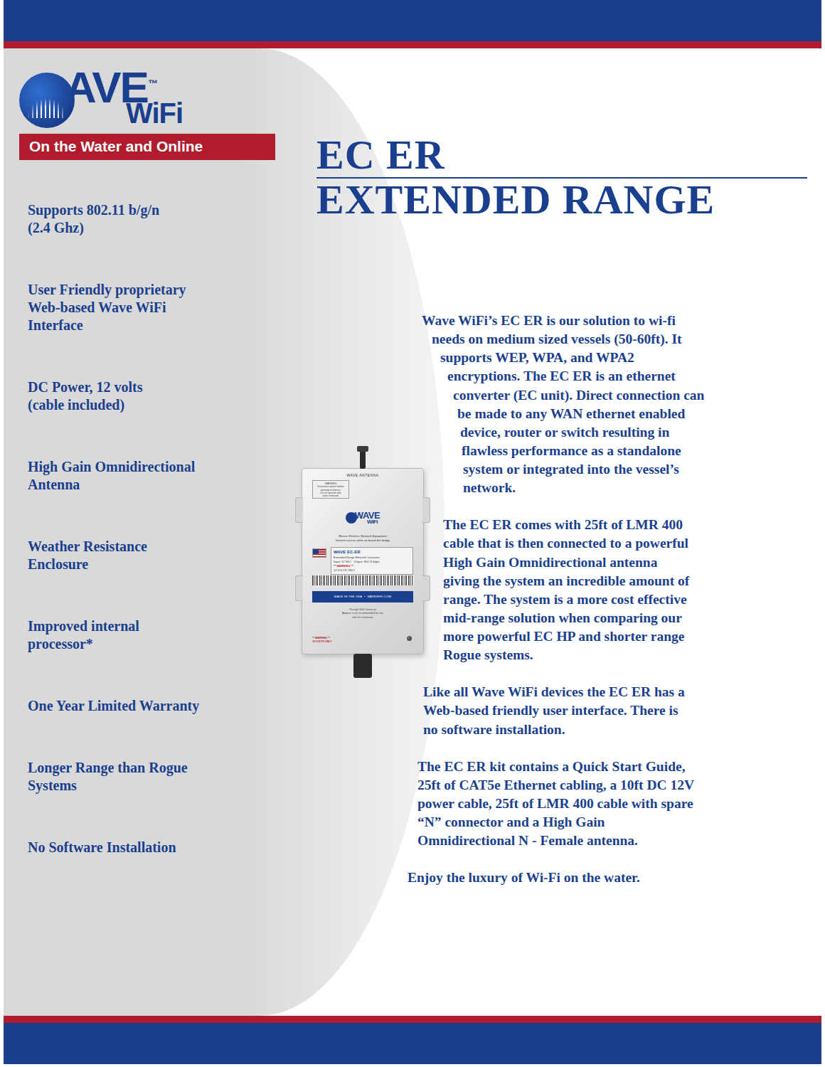AVE™ WiFi
On the Water and Online
EC ER
EXTENDED RANGE
Supports 802.11 b/g/n
(2.4 Ghz)
User Friendly proprietary
Web-based Wave WiFi
Interface
DC Power, 12 volts
(cable included)
High Gain Omnidirectional
Antenna
Weather Resistance
Enclosure
Improved internal
processor*
One Year Limited Warranty
Longer Range than Rogue
Systems
No Software Installation
WAVE ANTENNA
WARNING
Disconnect power before
opening enclosure.
Do not operate with
cover removed.
WAVEWiFi
Marine Wireless Network Equipment
Internet access while on board the bridge
WAVE EC-ER
Extended Range Ethernet Converter
Input: 12 VDC Output: 802.11 b/g/n
** WARNING **
12 VOLTS ONLY
MADE IN THE USA • WAVEWIFI.COM
Through Hull Connector
Adapter is not recommended for use
with this enclosure
** WARNING **
12 VOLTS ONLY
Wave WiFi’s EC ER is our solution to wi-fi needs on medium sized vessels (50-60ft). It supports WEP, WPA, and WPA2 encryptions. The EC ER is an ethernet converter (EC unit). Direct connection can be made to any WAN ethernet enabled device, router or switch resulting in flawless performance as a standalone system or integrated into the vessel’s network.
The EC ER comes with 25ft of LMR 400 cable that is then connected to a powerful High Gain Omnidirectional antenna giving the system an incredible amount of range. The system is a more cost effective mid-range solution when comparing our more powerful EC HP and shorter range Rogue systems.
Like all Wave WiFi devices the EC ER has a Web-based friendly user interface. There is no software installation.
The EC ER kit contains a Quick Start Guide, 25ft of CAT5e Ethernet cabling, a 10ft DC 12V power cable, 25ft of LMR 400 cable with spare “N” connector and a High Gain Omnidirectional N - Female antenna.
Enjoy the luxury of Wi-Fi on the water.